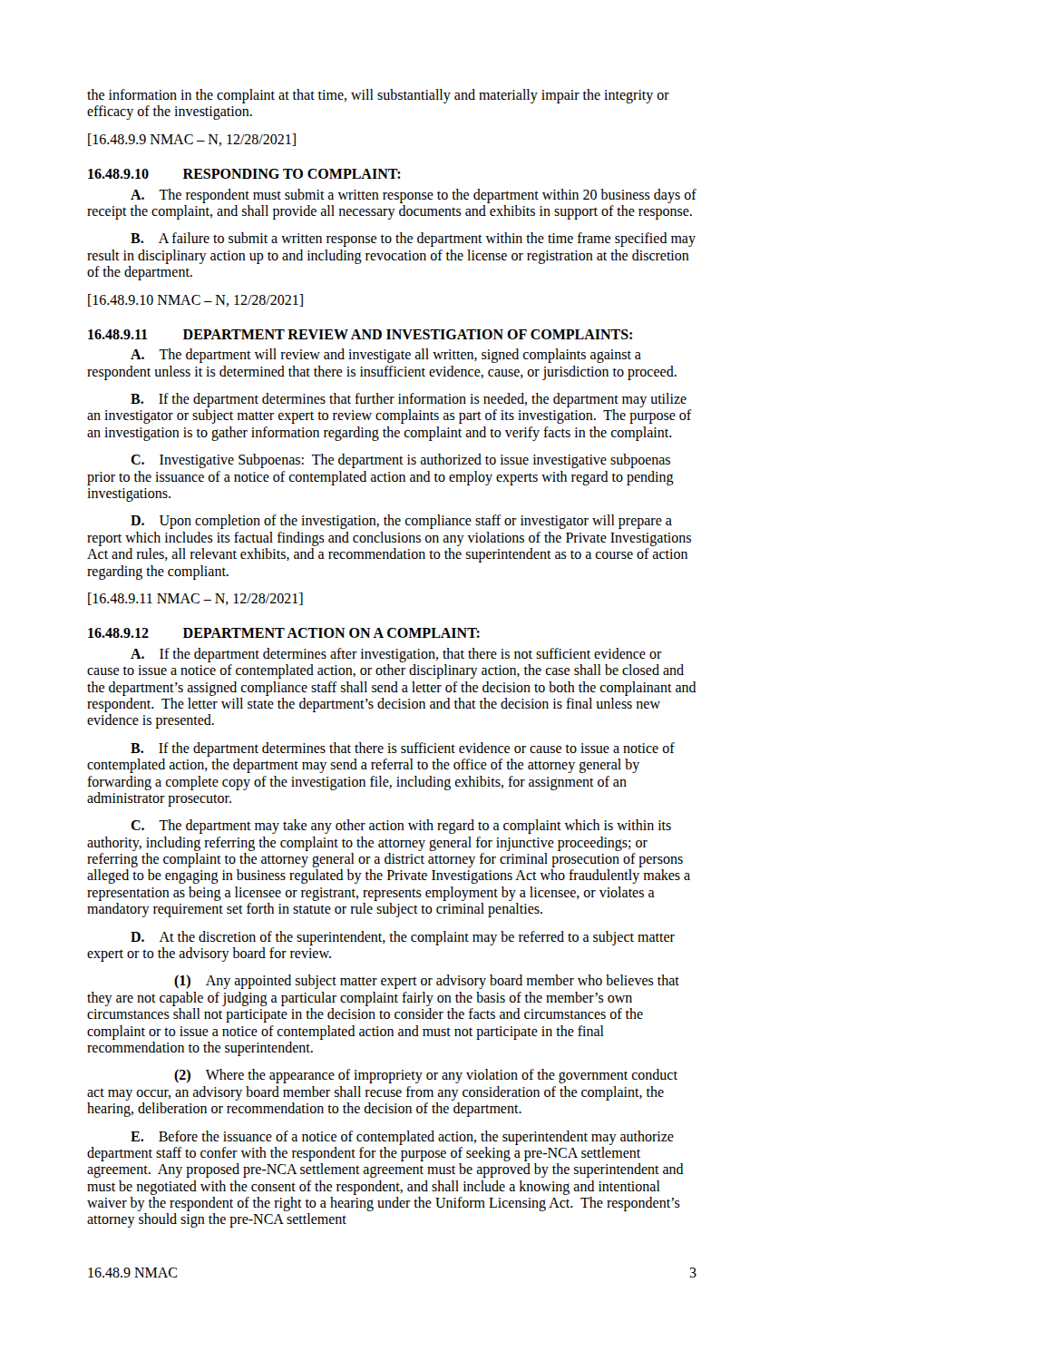the information in the complaint at that time, will substantially and materially impair the integrity or efficacy of the investigation.
[16.48.9.9 NMAC – N, 12/28/2021]
16.48.9.10 RESPONDING TO COMPLAINT:
A. The respondent must submit a written response to the department within 20 business days of receipt the complaint, and shall provide all necessary documents and exhibits in support of the response.
B. A failure to submit a written response to the department within the time frame specified may result in disciplinary action up to and including revocation of the license or registration at the discretion of the department.
[16.48.9.10 NMAC – N, 12/28/2021]
16.48.9.11 DEPARTMENT REVIEW AND INVESTIGATION OF COMPLAINTS:
A. The department will review and investigate all written, signed complaints against a respondent unless it is determined that there is insufficient evidence, cause, or jurisdiction to proceed.
B. If the department determines that further information is needed, the department may utilize an investigator or subject matter expert to review complaints as part of its investigation. The purpose of an investigation is to gather information regarding the complaint and to verify facts in the complaint.
C. Investigative Subpoenas: The department is authorized to issue investigative subpoenas prior to the issuance of a notice of contemplated action and to employ experts with regard to pending investigations.
D. Upon completion of the investigation, the compliance staff or investigator will prepare a report which includes its factual findings and conclusions on any violations of the Private Investigations Act and rules, all relevant exhibits, and a recommendation to the superintendent as to a course of action regarding the compliant.
[16.48.9.11 NMAC – N, 12/28/2021]
16.48.9.12 DEPARTMENT ACTION ON A COMPLAINT:
A. If the department determines after investigation, that there is not sufficient evidence or cause to issue a notice of contemplated action, or other disciplinary action, the case shall be closed and the department’s assigned compliance staff shall send a letter of the decision to both the complainant and respondent. The letter will state the department’s decision and that the decision is final unless new evidence is presented.
B. If the department determines that there is sufficient evidence or cause to issue a notice of contemplated action, the department may send a referral to the office of the attorney general by forwarding a complete copy of the investigation file, including exhibits, for assignment of an administrator prosecutor.
C. The department may take any other action with regard to a complaint which is within its authority, including referring the complaint to the attorney general for injunctive proceedings; or referring the complaint to the attorney general or a district attorney for criminal prosecution of persons alleged to be engaging in business regulated by the Private Investigations Act who fraudulently makes a representation as being a licensee or registrant, represents employment by a licensee, or violates a mandatory requirement set forth in statute or rule subject to criminal penalties.
D. At the discretion of the superintendent, the complaint may be referred to a subject matter expert or to the advisory board for review.
(1) Any appointed subject matter expert or advisory board member who believes that they are not capable of judging a particular complaint fairly on the basis of the member’s own circumstances shall not participate in the decision to consider the facts and circumstances of the complaint or to issue a notice of contemplated action and must not participate in the final recommendation to the superintendent.
(2) Where the appearance of impropriety or any violation of the government conduct act may occur, an advisory board member shall recuse from any consideration of the complaint, the hearing, deliberation or recommendation to the decision of the department.
E. Before the issuance of a notice of contemplated action, the superintendent may authorize department staff to confer with the respondent for the purpose of seeking a pre-NCA settlement agreement. Any proposed pre-NCA settlement agreement must be approved by the superintendent and must be negotiated with the consent of the respondent, and shall include a knowing and intentional waiver by the respondent of the right to a hearing under the Uniform Licensing Act. The respondent’s attorney should sign the pre-NCA settlement
16.48.9 NMAC 3